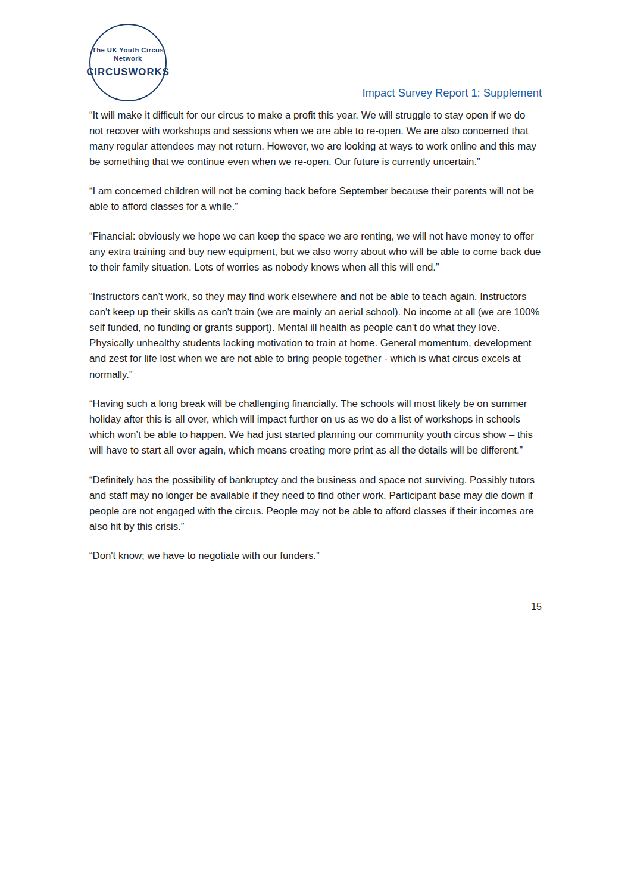The UK Youth Circus Network CIRCUSWORKS
Impact Survey Report 1: Supplement
“It will make it difficult for our circus to make a profit this year. We will struggle to stay open if we do not recover with workshops and sessions when we are able to re-open. We are also concerned that many regular attendees may not return. However, we are looking at ways to work online and this may be something that we continue even when we re-open. Our future is currently uncertain.”
“I am concerned children will not be coming back before September because their parents will not be able to afford classes for a while.”
“Financial: obviously we hope we can keep the space we are renting, we will not have money to offer any extra training and buy new equipment, but we also worry about who will be able to come back due to their family situation. Lots of worries as nobody knows when all this will end.”
“Instructors can't work, so they may find work elsewhere and not be able to teach again. Instructors can't keep up their skills as can't train (we are mainly an aerial school). No income at all (we are 100% self funded, no funding or grants support). Mental ill health as people can't do what they love. Physically unhealthy students lacking motivation to train at home. General momentum, development and zest for life lost when we are not able to bring people together - which is what circus excels at normally.”
“Having such a long break will be challenging financially. The schools will most likely be on summer holiday after this is all over, which will impact further on us as we do a list of workshops in schools which won’t be able to happen. We had just started planning our community youth circus show – this will have to start all over again, which means creating more print as all the details will be different.”
“Definitely has the possibility of bankruptcy and the business and space not surviving. Possibly tutors and staff may no longer be available if they need to find other work. Participant base may die down if people are not engaged with the circus. People may not be able to afford classes if their incomes are also hit by this crisis.”
“Don't know; we have to negotiate with our funders.”
15